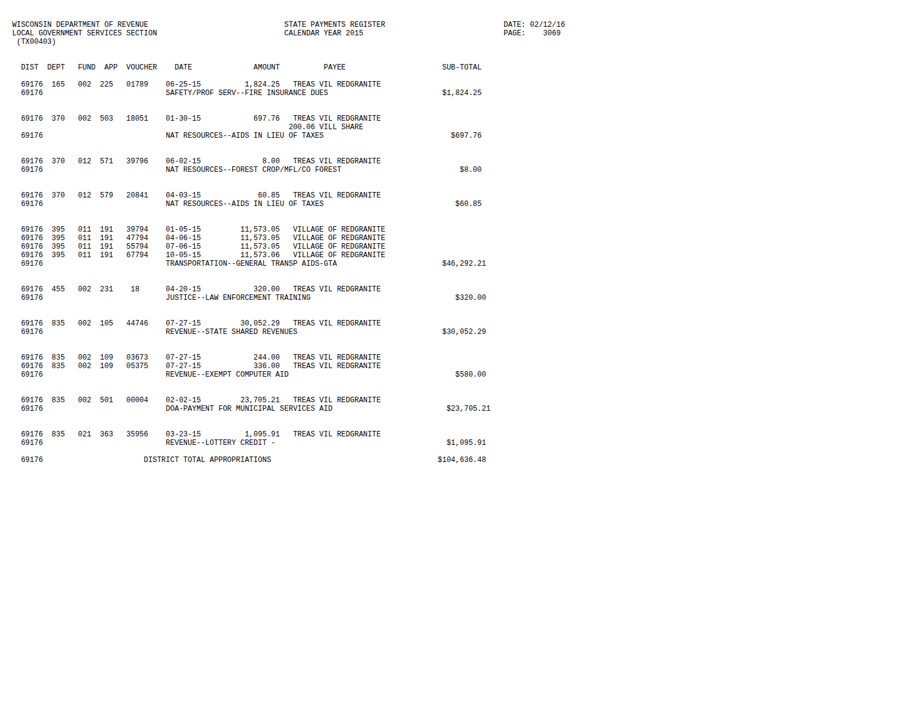WISCONSIN DEPARTMENT OF REVENUE STATE PAYMENTS REGISTER DATE: 02/12/16 LOCAL GOVERNMENT SERVICES SECTION CALENDAR YEAR 2015 PAGE: 3069 (TX00403) DIST DEPT FUND APP VOUCHER DATE AMOUNT PAYEE SUB-TOTAL 69176 165 002 225 01789 06-25-15 1,824.25 TREAS VIL REDGRANITE 69176 SAFETY/PROF SERV--FIRE INSURANCE DUES $1,824.25 69176 370 002 503 18051 01-30-15 697.76 TREAS VIL REDGRANITE 200.06 VILL SHARE 69176 NAT RESOURCES--AIDS IN LIEU OF TAXES $697.76 69176 370 012 571 39796 06-02-15 8.00 TREAS VIL REDGRANITE 69176 NAT RESOURCES--FOREST CROP/MFL/CO FOREST $8.00 69176 370 012 579 20841 04-03-15 60.85 TREAS VIL REDGRANITE 69176 NAT RESOURCES--AIDS IN LIEU OF TAXES $60.85 69176 395 011 191 39794 01-05-15 11,573.05 VILLAGE OF REDGRANITE 69176 395 011 191 47794 04-06-15 11,573.05 VILLAGE OF REDGRANITE 69176 395 011 191 55794 07-06-15 11,573.05 VILLAGE OF REDGRANITE 69176 395 011 191 67794 10-05-15 11,573.06 VILLAGE OF REDGRANITE 69176 TRANSPORTATION--GENERAL TRANSP AIDS-GTA $46,292.21 69176 455 002 231 18 04-20-15 320.00 TREAS VIL REDGRANITE 69176 JUSTICE--LAW ENFORCEMENT TRAINING $320.00 69176 835 002 105 44746 07-27-15 30,052.29 TREAS VIL REDGRANITE 69176 REVENUE--STATE SHARED REVENUES $30,052.29 69176 835 002 109 03673 07-27-15 244.00 TREAS VIL REDGRANITE 69176 835 002 109 05375 07-27-15 336.00 TREAS VIL REDGRANITE 69176 REVENUE--EXEMPT COMPUTER AID $580.00 69176 835 002 501 00004 02-02-15 23,705.21 TREAS VIL REDGRANITE 69176 DOA-PAYMENT FOR MUNICIPAL SERVICES AID $23,705.21 69176 835 021 363 35956 03-23-15 1,095.91 TREAS VIL REDGRANITE 69176 REVENUE--LOTTERY CREDIT - $1,095.91 69176 DISTRICT TOTAL APPROPRIATIONS $104,636.48